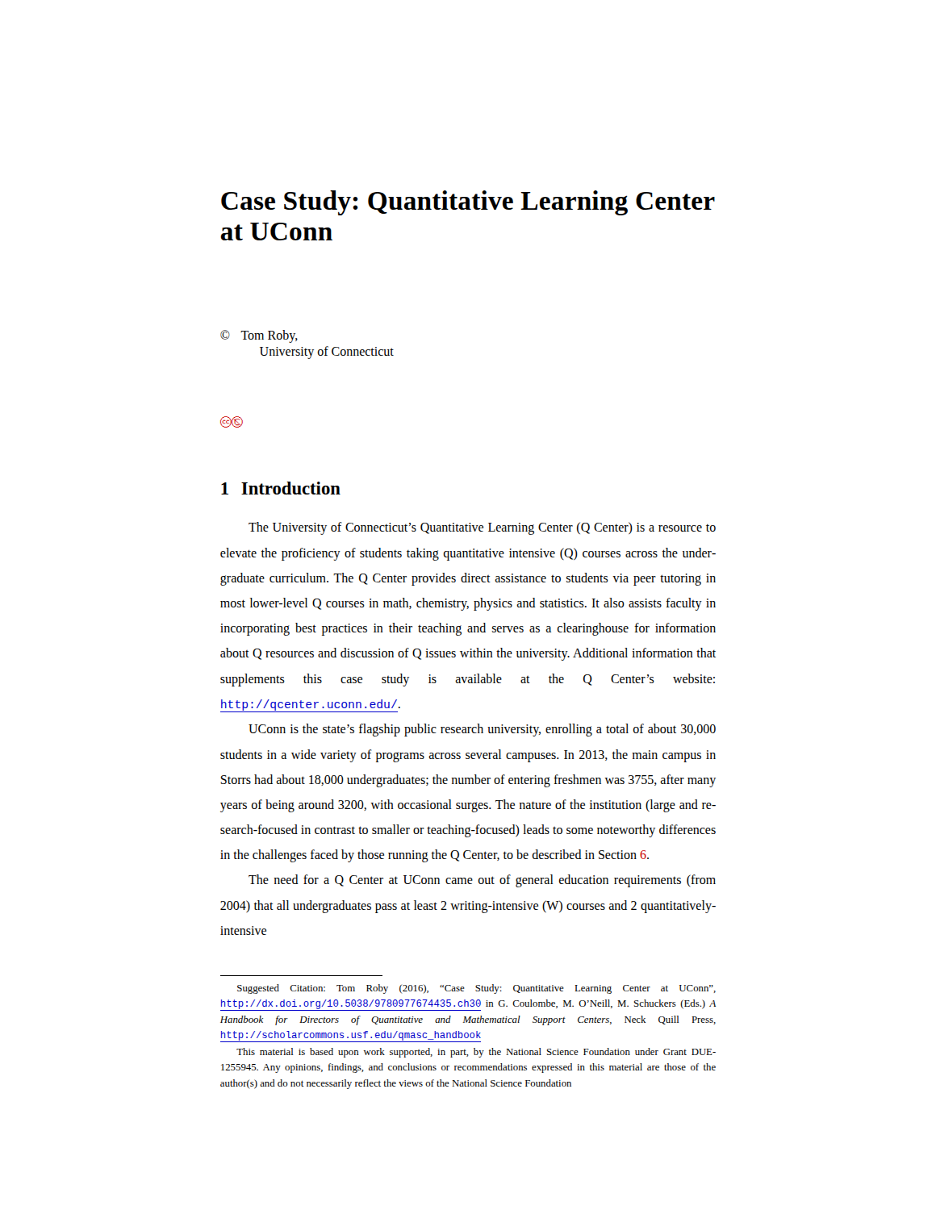Case Study: Quantitative Learning Center at UConn
©Tom Roby, University of Connecticut
🅭🅮
1 Introduction
The University of Connecticut’s Quantitative Learning Center (Q Center) is a resource to elevate the proficiency of students taking quantitative intensive (Q) courses across the undergraduate curriculum. The Q Center provides direct assistance to students via peer tutoring in most lower-level Q courses in math, chemistry, physics and statistics. It also assists faculty in incorporating best practices in their teaching and serves as a clearinghouse for information about Q resources and discussion of Q issues within the university. Additional information that supplements this case study is available at the Q Center’s website: http://qcenter.uconn.edu/.
UConn is the state’s flagship public research university, enrolling a total of about 30,000 students in a wide variety of programs across several campuses. In 2013, the main campus in Storrs had about 18,000 undergraduates; the number of entering freshmen was 3755, after many years of being around 3200, with occasional surges. The nature of the institution (large and research-focused in contrast to smaller or teaching-focused) leads to some noteworthy differences in the challenges faced by those running the Q Center, to be described in Section 6.
The need for a Q Center at UConn came out of general education requirements (from 2004) that all undergraduates pass at least 2 writing-intensive (W) courses and 2 quantitatively-intensive
Suggested Citation: Tom Roby (2016), “Case Study: Quantitative Learning Center at UConn”, http://dx.doi.org/10.5038/9780977674435.ch30 in G. Coulombe, M. O’Neill, M. Schuckers (Eds.) A Handbook for Directors of Quantitative and Mathematical Support Centers, Neck Quill Press, http://scholarcommons.usf.edu/qmasc_handbook
This material is based upon work supported, in part, by the National Science Foundation under Grant DUE-1255945. Any opinions, findings, and conclusions or recommendations expressed in this material are those of the author(s) and do not necessarily reflect the views of the National Science Foundation